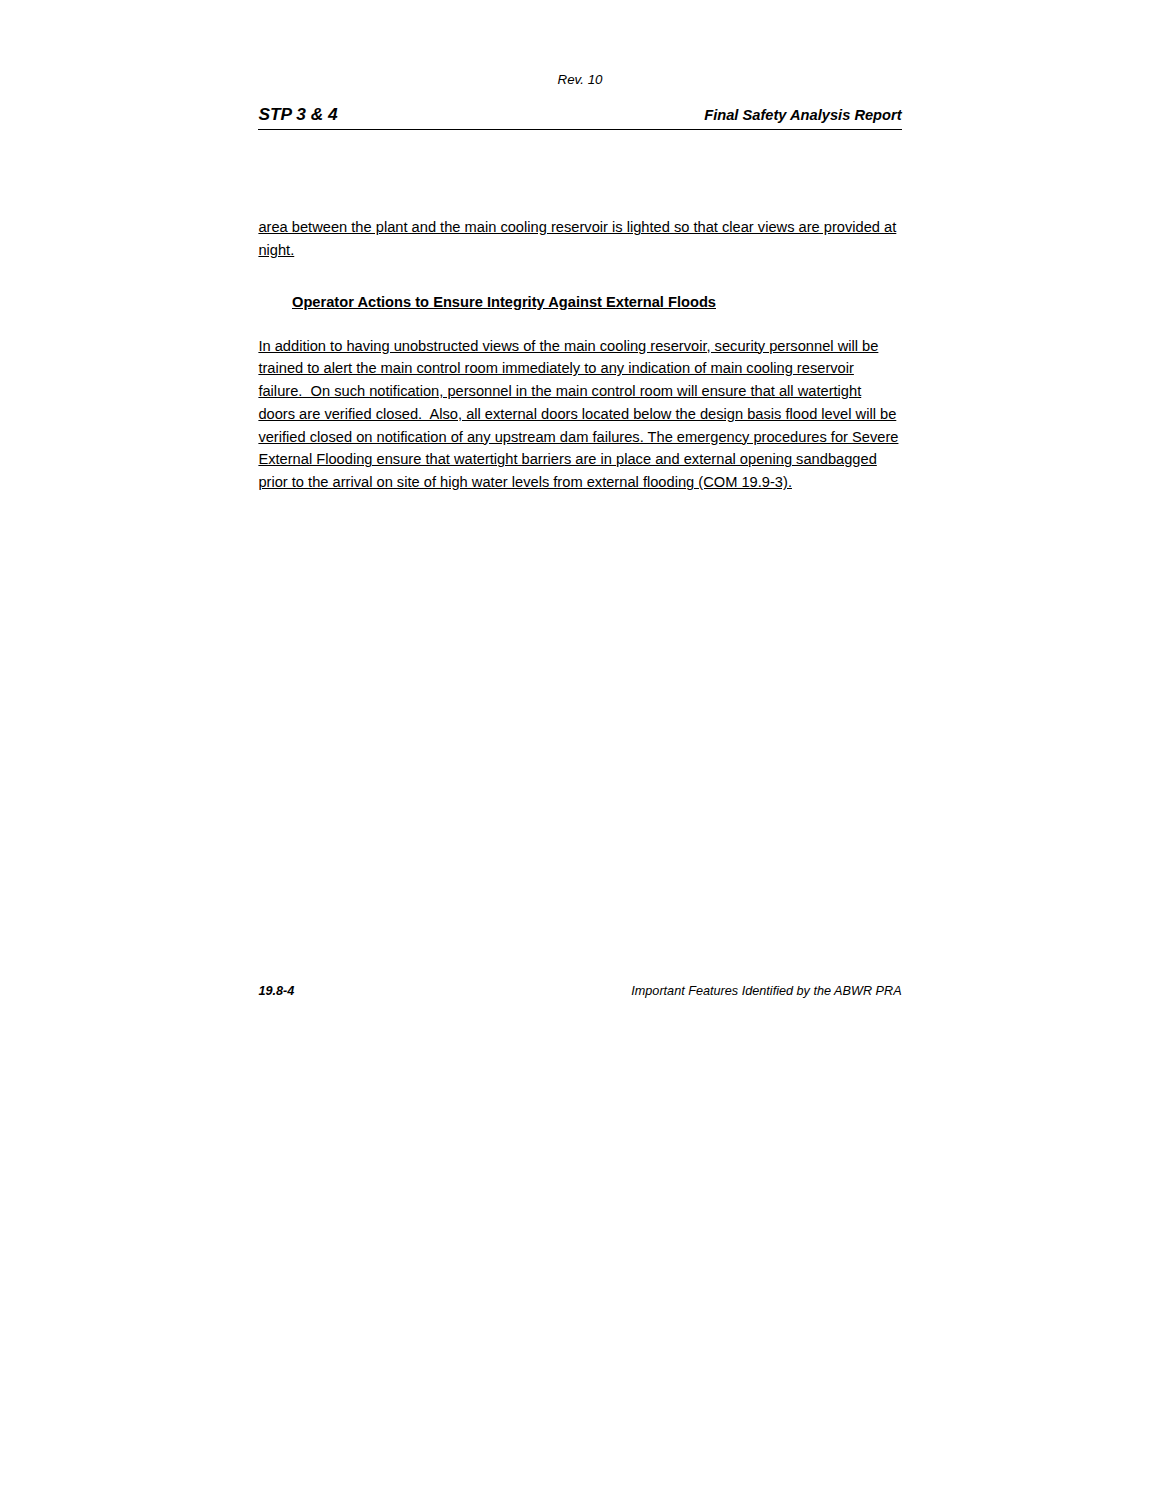Rev. 10
STP 3 & 4
Final Safety Analysis Report
area between the plant and the main cooling reservoir is lighted so that clear views are provided at night.
Operator Actions to Ensure Integrity Against External Floods
In addition to having unobstructed views of the main cooling reservoir, security personnel will be trained to alert the main control room immediately to any indication of main cooling reservoir failure. On such notification, personnel in the main control room will ensure that all watertight doors are verified closed. Also, all external doors located below the design basis flood level will be verified closed on notification of any upstream dam failures. The emergency procedures for Severe External Flooding ensure that watertight barriers are in place and external opening sandbagged prior to the arrival on site of high water levels from external flooding (COM 19.9-3).
19.8-4
Important Features Identified by the ABWR PRA